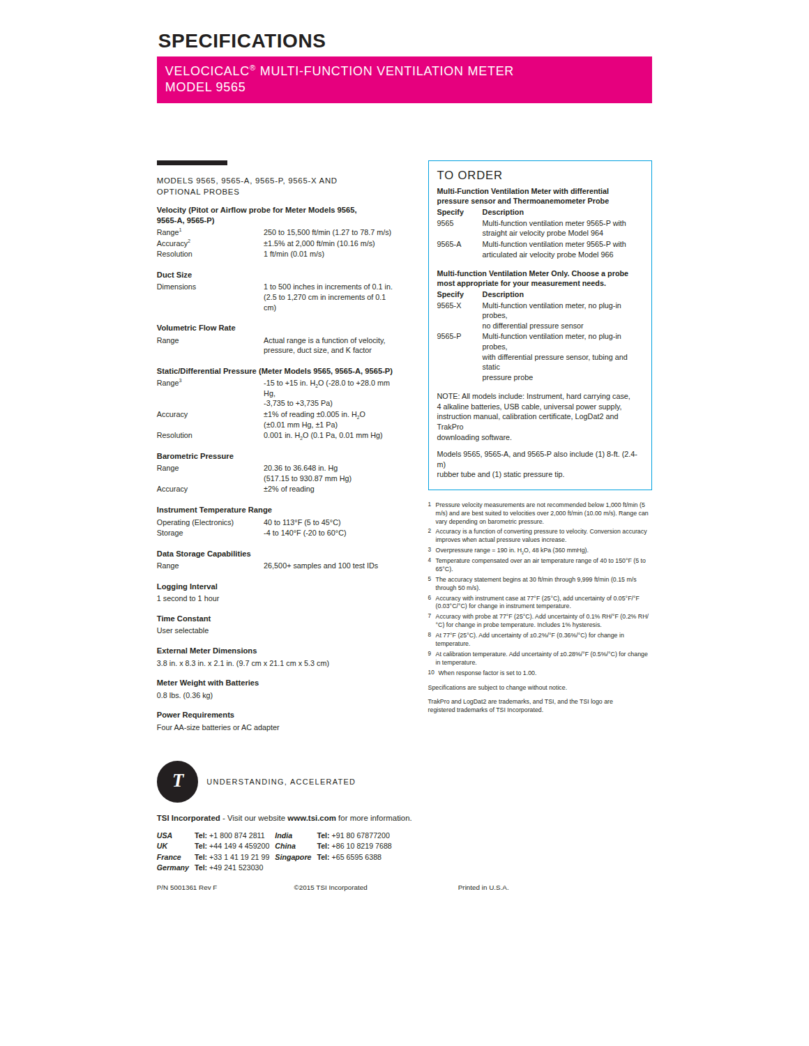SPECIFICATIONS
VELOCICALC® MULTI-FUNCTION VENTILATION METER
MODEL 9565
MODELS 9565, 9565-A, 9565-P, 9565-X AND
OPTIONAL PROBES
Velocity (Pitot or Airflow probe for Meter Models 9565,
9565-A, 9565-P)
| Range 1 | 250 to 15,500 ft/min (1.27 to 78.7 m/s) |
| Accuracy 2 | ±1.5% at 2,000 ft/min (10.16 m/s) |
| Resolution | 1 ft/min (0.01 m/s) |
Duct Size
| Dimensions | 1 to 500 inches in increments of 0.1 in. (2.5 to 1,270 cm in increments of 0.1 cm) |
Volumetric Flow Rate
| Range | Actual range is a function of velocity, pressure, duct size, and K factor |
Static/Differential Pressure (Meter Models 9565, 9565-A, 9565-P)
| Range 3 | -15 to +15 in. H 2 O (-28.0 to +28.0 mm Hg, -3,735 to +3,735 Pa) |
| Accuracy | ±1% of reading ±0.005 in. H 2 O (±0.01 mm Hg, ±1 Pa) |
| Resolution | 0.001 in. H 2 O (0.1 Pa, 0.01 mm Hg) |
Barometric Pressure
| Range | 20.36 to 36.648 in. Hg (517.15 to 930.87 mm Hg) |
| Accuracy | ±2% of reading |
Instrument Temperature Range
| Operating (Electronics) | 40 to 113°F (5 to 45°C) |
| Storage | -4 to 140°F (-20 to 60°C) |
Data Storage Capabilities
| Range | 26,500+ samples and 100 test IDs |
Logging Interval
1 second to 1 hour
Time Constant
User selectable
External Meter Dimensions
3.8 in. x 8.3 in. x 2.1 in. (9.7 cm x 21.1 cm x 5.3 cm)
Meter Weight with Batteries
0.8 lbs. (0.36 kg)
Power Requirements
Four AA-size batteries or AC adapter
TO ORDER
Multi-Function Ventilation Meter with differential
pressure sensor and Thermoanemometer Probe
| Specify | Description |
| 9565 | Multi-function ventilation meter 9565-P with straight air velocity probe Model 964 |
| 9565-A | Multi-function ventilation meter 9565-P with articulated air velocity probe Model 966 |
Multi-function Ventilation Meter Only. Choose a probe
most appropriate for your measurement needs.
| Specify | Description |
| 9565-X | Multi-function ventilation meter, no plug-in probes, no differential pressure sensor |
| 9565-P | Multi-function ventilation meter, no plug-in probes, with differential pressure sensor, tubing and static pressure probe |
NOTE: All models include: Instrument, hard carrying case,
4 alkaline batteries, USB cable, universal power supply,
instruction manual, calibration certificate, LogDat2 and TrakPro
downloading software.
Models 9565, 9565-A, and 9565-P also include (1) 8-ft. (2.4-m)
rubber tube and (1) static pressure tip.
1 Pressure velocity measurements are not recommended below 1,000 ft/min (5 m/s) and are best suited to velocities over 2,000 ft/min (10.00 m/s). Range can vary depending on barometric pressure.
2 Accuracy is a function of converting pressure to velocity. Conversion accuracy improves when actual pressure values increase.
3 Overpressure range = 190 in. H2O, 48 kPa (360 mmHg).
4 Temperature compensated over an air temperature range of 40 to 150°F (5 to 65°C).
5 The accuracy statement begins at 30 ft/min through 9,999 ft/min (0.15 m/s through 50 m/s).
6 Accuracy with instrument case at 77°F (25°C), add uncertainty of 0.05°F/°F (0.03°C/°C) for change in instrument temperature.
7 Accuracy with probe at 77°F (25°C). Add uncertainty of 0.1% RH/°F (0.2% RH/°C) for change in probe temperature. Includes 1% hysteresis.
8 At 77°F (25°C). Add uncertainty of ±0.2%/°F (0.36%/°C) for change in temperature.
9 At calibration temperature. Add uncertainty of ±0.28%/°F (0.5%/°C) for change in temperature.
10 When response factor is set to 1.00.
Specifications are subject to change without notice.
TrakPro and LogDat2 are trademarks, and TSI, and the TSI logo are
registered trademarks of TSI Incorporated.
T ®
UNDERSTANDING, ACCELERATED
TSI Incorporated - Visit our website www.tsi.com for more information.
| USA | Tel: +1 800 874 2811 | India | Tel: +91 80 67877200 |
| UK | Tel: +44 149 4 459200 | China | Tel: +86 10 8219 7688 |
| France | Tel: +33 1 41 19 21 99 | Singapore | Tel: +65 6595 6388 |
| Germany | Tel: +49 241 523030 | | |
P/N 5001361 Rev F
©2015 TSI Incorporated
Printed in U.S.A.